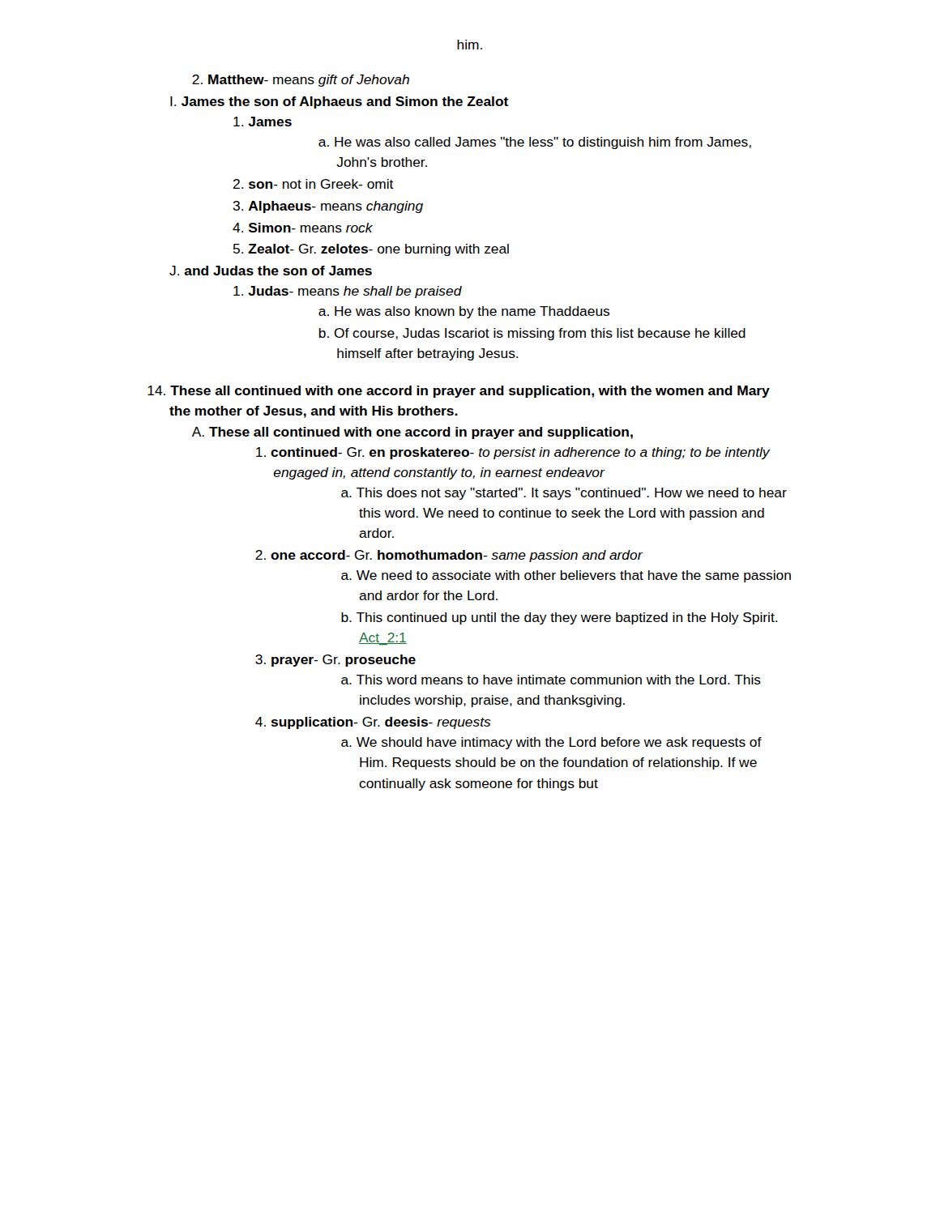him.
2. Matthew- means gift of Jehovah
I. James the son of Alphaeus and Simon the Zealot
1. James
a. He was also called James "the less" to distinguish him from James, John's brother.
2. son- not in Greek- omit
3. Alphaeus- means changing
4. Simon- means rock
5. Zealot- Gr. zelotes- one burning with zeal
J. and Judas the son of James
1. Judas- means he shall be praised
a. He was also known by the name Thaddaeus
b. Of course, Judas Iscariot is missing from this list because he killed himself after betraying Jesus.
14. These all continued with one accord in prayer and supplication, with the women and Mary the mother of Jesus, and with His brothers.
A. These all continued with one accord in prayer and supplication,
1. continued- Gr. en proskatereo- to persist in adherence to a thing; to be intently engaged in, attend constantly to, in earnest endeavor
a. This does not say "started". It says "continued". How we need to hear this word. We need to continue to seek the Lord with passion and ardor.
2. one accord- Gr. homothumadon- same passion and ardor
a. We need to associate with other believers that have the same passion and ardor for the Lord.
b. This continued up until the day they were baptized in the Holy Spirit. Act_2:1
3. prayer- Gr. proseuche
a. This word means to have intimate communion with the Lord. This includes worship, praise, and thanksgiving.
4. supplication- Gr. deesis- requests
a. We should have intimacy with the Lord before we ask requests of Him. Requests should be on the foundation of relationship. If we continually ask someone for things but